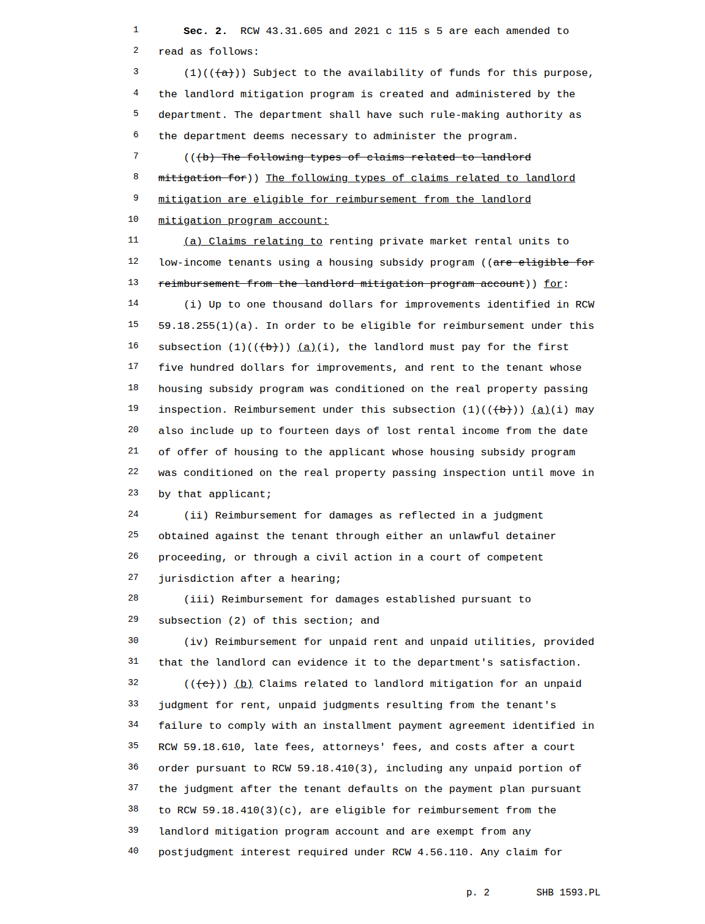1 Sec. 2. RCW 43.31.605 and 2021 c 115 s 5 are each amended to
2 read as follows:
3 (1)(((a))) Subject to the availability of funds for this purpose,
4 the landlord mitigation program is created and administered by the
5 department. The department shall have such rule-making authority as
6 the department deems necessary to administer the program.
7 (((b) The following types of claims related to landlord
8 mitigation for)) The following types of claims related to landlord
9 mitigation are eligible for reimbursement from the landlord
10 mitigation program account:
11 (a) Claims relating to renting private market rental units to
12 low-income tenants using a housing subsidy program ((are eligible for
13 reimbursement from the landlord mitigation program account)) for:
14 (i) Up to one thousand dollars for improvements identified in RCW
15 59.18.255(1)(a). In order to be eligible for reimbursement under this
16 subsection (1)(((b))) (a)(i), the landlord must pay for the first
17 five hundred dollars for improvements, and rent to the tenant whose
18 housing subsidy program was conditioned on the real property passing
19 inspection. Reimbursement under this subsection (1)(((b))) (a)(i) may
20 also include up to fourteen days of lost rental income from the date
21 of offer of housing to the applicant whose housing subsidy program
22 was conditioned on the real property passing inspection until move in
23 by that applicant;
24 (ii) Reimbursement for damages as reflected in a judgment
25 obtained against the tenant through either an unlawful detainer
26 proceeding, or through a civil action in a court of competent
27 jurisdiction after a hearing;
28 (iii) Reimbursement for damages established pursuant to
29 subsection (2) of this section; and
30 (iv) Reimbursement for unpaid rent and unpaid utilities, provided
31 that the landlord can evidence it to the department's satisfaction.
32 (((c))) (b) Claims related to landlord mitigation for an unpaid
33 judgment for rent, unpaid judgments resulting from the tenant's
34 failure to comply with an installment payment agreement identified in
35 RCW 59.18.610, late fees, attorneys' fees, and costs after a court
36 order pursuant to RCW 59.18.410(3), including any unpaid portion of
37 the judgment after the tenant defaults on the payment plan pursuant
38 to RCW 59.18.410(3)(c), are eligible for reimbursement from the
39 landlord mitigation program account and are exempt from any
40 postjudgment interest required under RCW 4.56.110. Any claim for
p. 2 SHB 1593.PL